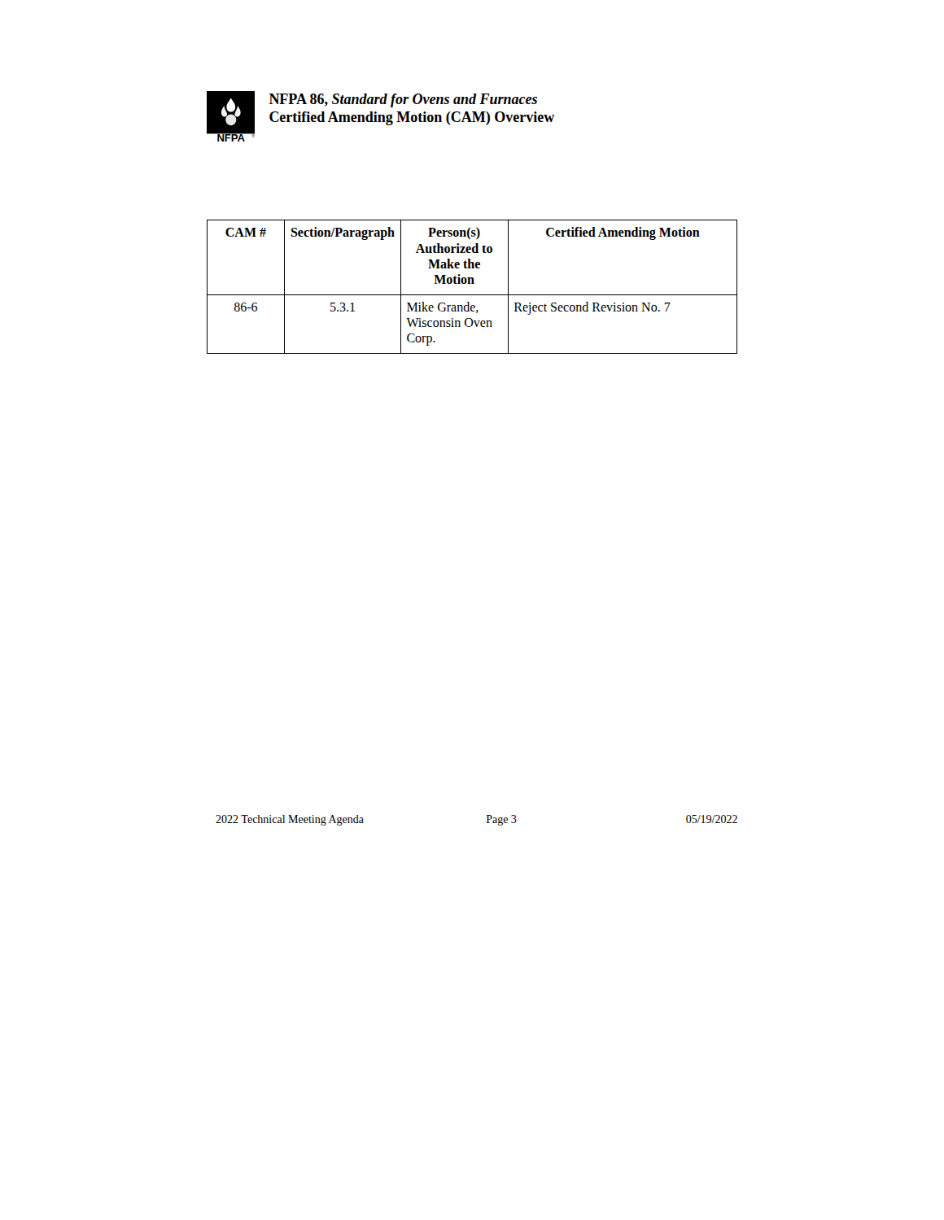NFPA ®
NFPA 86, Standard for Ovens and Furnaces
Certified Amending Motion (CAM) Overview
| CAM # | Section/Paragraph | Person(s) Authorized to Make the Motion | Certified Amending Motion |
| --- | --- | --- | --- |
| 86-6 | 5.3.1 | Mike Grande, Wisconsin Oven Corp. | Reject Second Revision No. 7 |
2022 Technical Meeting Agenda
Page 3
05/19/2022